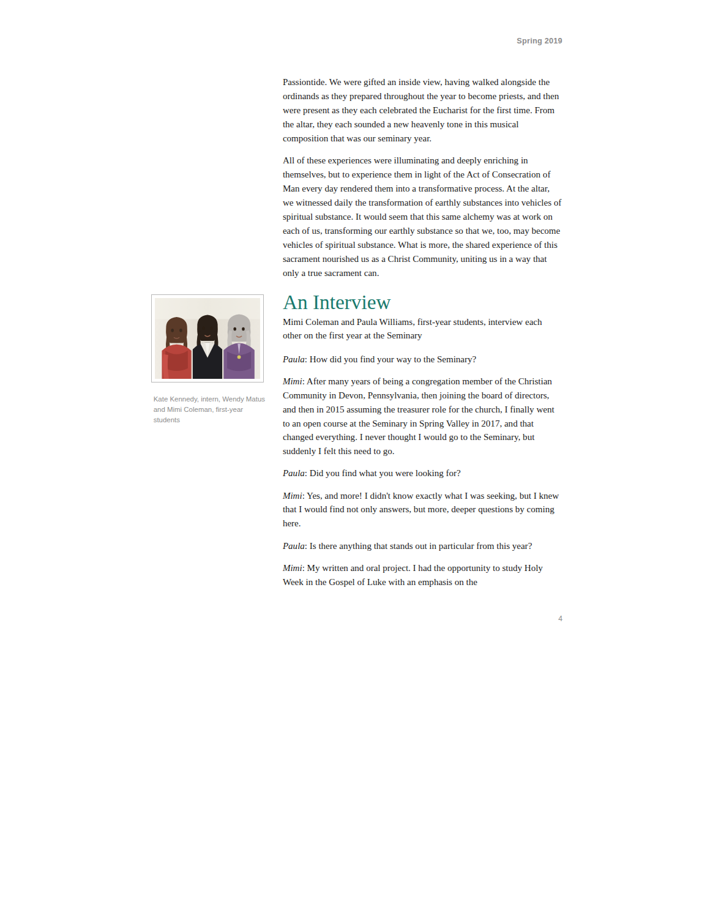Spring 2019
Kate Kennedy, intern, Wendy Matus and Mimi Coleman, first-year students
Passiontide. We were gifted an inside view, having walked alongside the ordinands as they prepared throughout the year to become priests, and then were present as they each celebrated the Eucharist for the first time. From the altar, they each sounded a new heavenly tone in this musical composition that was our seminary year.
All of these experiences were illuminating and deeply enriching in themselves, but to experience them in light of the Act of Consecration of Man every day rendered them into a transformative process. At the altar, we witnessed daily the transformation of earthly substances into vehicles of spiritual substance. It would seem that this same alchemy was at work on each of us, transforming our earthly substance so that we, too, may become vehicles of spiritual substance. What is more, the shared experience of this sacrament nourished us as a Christ Community, uniting us in a way that only a true sacrament can.
An Interview
Mimi Coleman and Paula Williams, first-year students, interview each other on the first year at the Seminary
Paula: How did you find your way to the Seminary?
Mimi: After many years of being a congregation member of the Christian Community in Devon, Pennsylvania, then joining the board of directors, and then in 2015 assuming the treasurer role for the church, I finally went to an open course at the Seminary in Spring Valley in 2017, and that changed everything. I never thought I would go to the Seminary, but suddenly I felt this need to go.
Paula: Did you find what you were looking for?
Mimi: Yes, and more! I didn't know exactly what I was seeking, but I knew that I would find not only answers, but more, deeper questions by coming here.
Paula: Is there anything that stands out in particular from this year?
Mimi: My written and oral project. I had the opportunity to study Holy Week in the Gospel of Luke with an emphasis on the
4